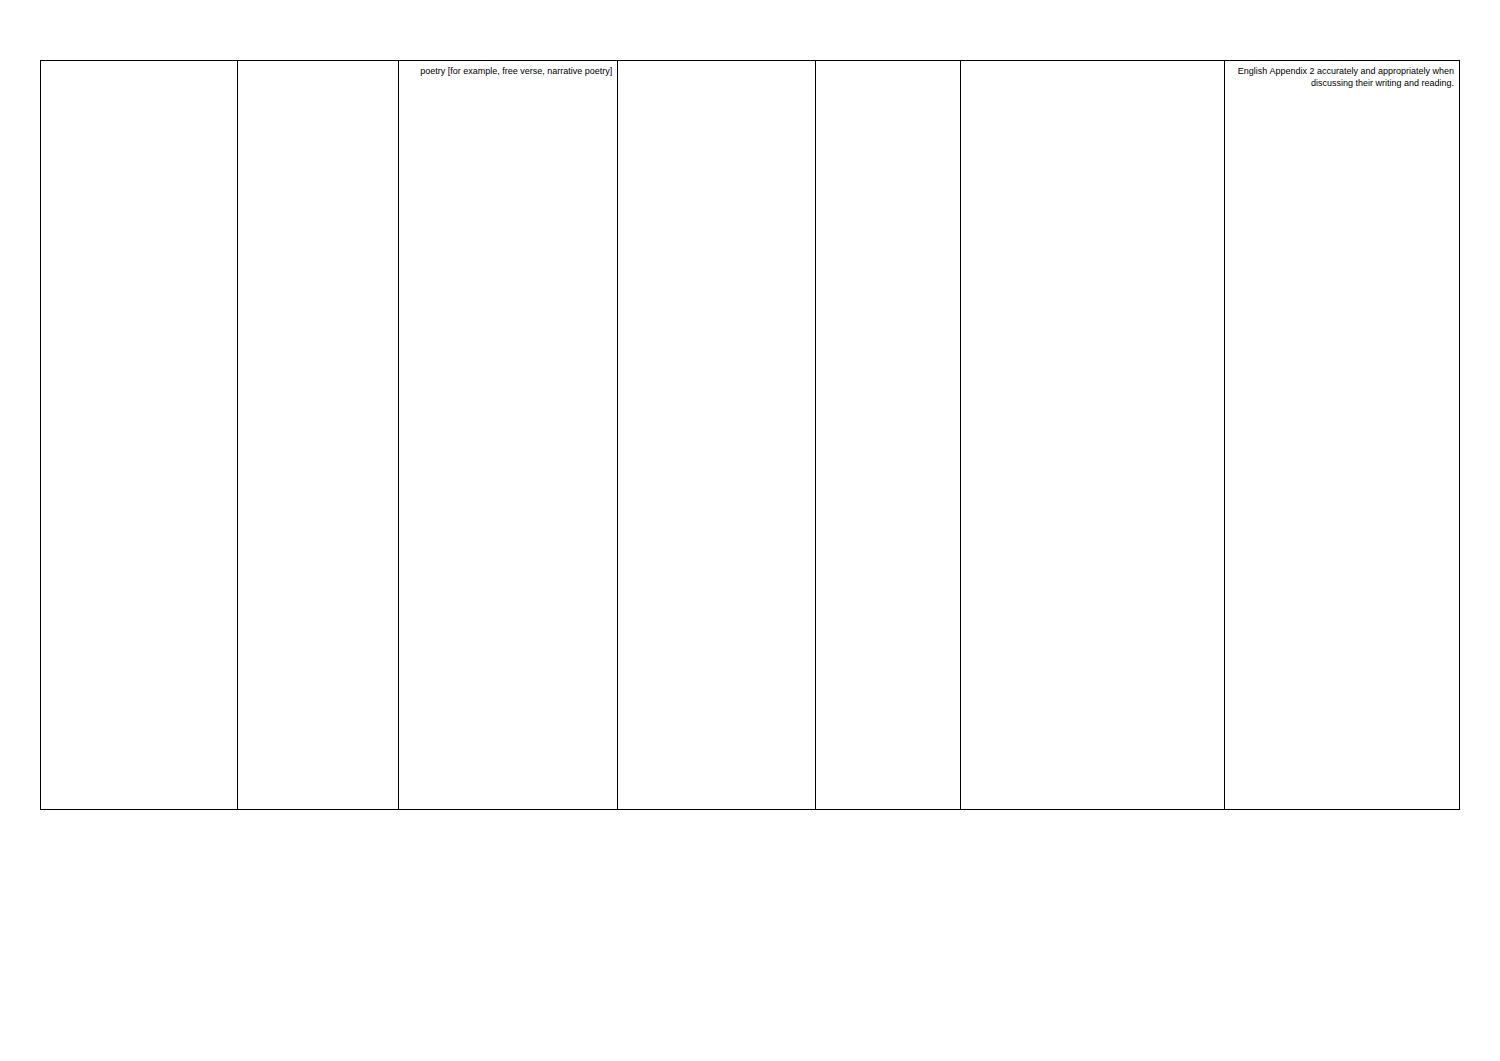| | | poetry [for example, free verse, narrative poetry] | | | | English Appendix 2 accurately and appropriately when discussing their writing and reading. |